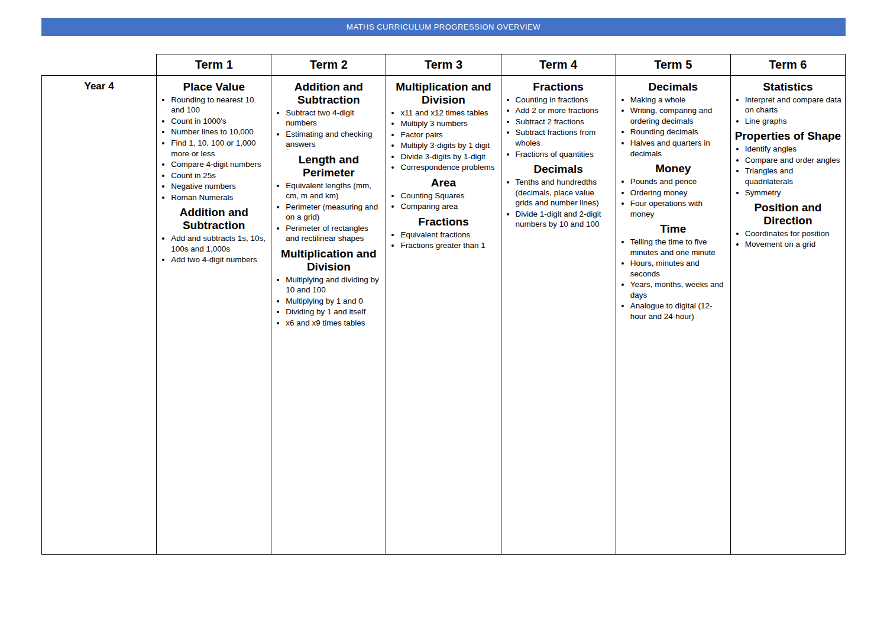MATHS CURRICULUM PROGRESSION OVERVIEW
| | Term 1 | Term 2 | Term 3 | Term 4 | Term 5 | Term 6 |
| --- | --- | --- | --- | --- | --- | --- |
| Year 4 | Place Value Rounding to nearest 10 and 100 Count in 1000's Number lines to 10,000 Find 1, 10, 100 or 1,000 more or less Compare 4-digit numbers Count in 25s Negative numbers Roman Numerals Addition and Subtraction Add and subtracts 1s, 10s, 100s and 1,000s Add two 4-digit numbers | Addition and Subtraction Subtract two 4-digit numbers Estimating and checking answers Length and Perimeter Equivalent lengths (mm, cm, m and km) Perimeter (measuring and on a grid) Perimeter of rectangles and rectilinear shapes Multiplication and Division Multiplying and dividing by 10 and 100 Multiplying by 1 and 0 Dividing by 1 and itself x6 and x9 times tables | Multiplication and Division x11 and x12 times tables Multiply 3 numbers Factor pairs Multiply 3-digits by 1 digit Divide 3-digits by 1-digit Correspondence problems Area Counting Squares Comparing area Fractions Equivalent fractions Fractions greater than 1 | Fractions Counting in fractions Add 2 or more fractions Subtract 2 fractions Subtract fractions from wholes Fractions of quantities Decimals Tenths and hundredths (decimals, place value grids and number lines) Divide 1-digit and 2-digit numbers by 10 and 100 | Decimals Making a whole Writing, comparing and ordering decimals Rounding decimals Halves and quarters in decimals Money Pounds and pence Ordering money Four operations with money Time Telling the time to five minutes and one minute Hours, minutes and seconds Years, months, weeks and days Analogue to digital (12-hour and 24-hour) | Statistics Interpret and compare data on charts Line graphs Properties of Shape Identify angles Compare and order angles Triangles and quadrilaterals Symmetry Position and Direction Coordinates for position Movement on a grid |